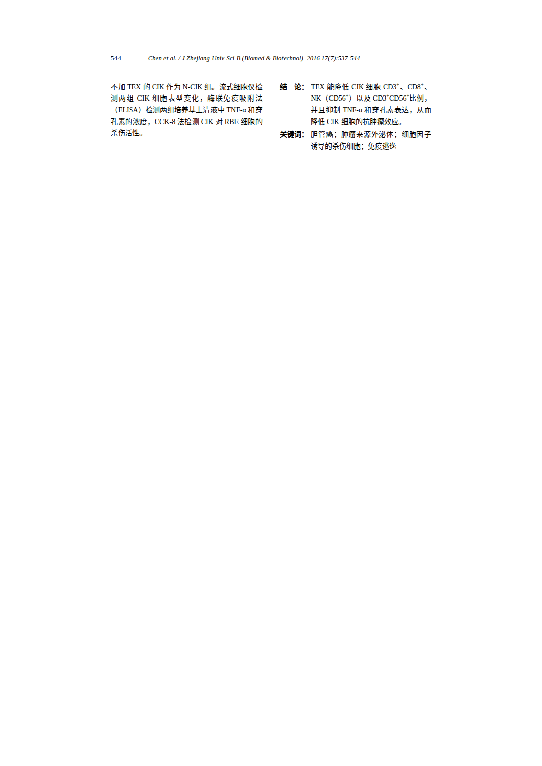544 Chen et al. / J Zhejiang Univ-Sci B (Biomed & Biotechnol) 2016 17(7):537-544
不加 TEX 的 CIK 作为 N-CIK 组。流式细胞仪检测两组 CIK 细胞表型变化，酶联免疫吸附法（ELISA）检测两组培养基上清液中 TNF-α 和穿孔素的浓度，CCK-8 法检测 CIK 对 RBE 细胞的杀伤活性。
结 论：
TEX 能降低 CIK 细胞 CD3+、CD8+、NK（CD56+）以及 CD3+CD56+比例，并且抑制 TNF-α 和穿孔素表达，从而降低 CIK 细胞的抗肿瘤效应。
关键词：
胆管癌；肿瘤来源外泌体；细胞因子诱导的杀伤细胞；免疫逃逸